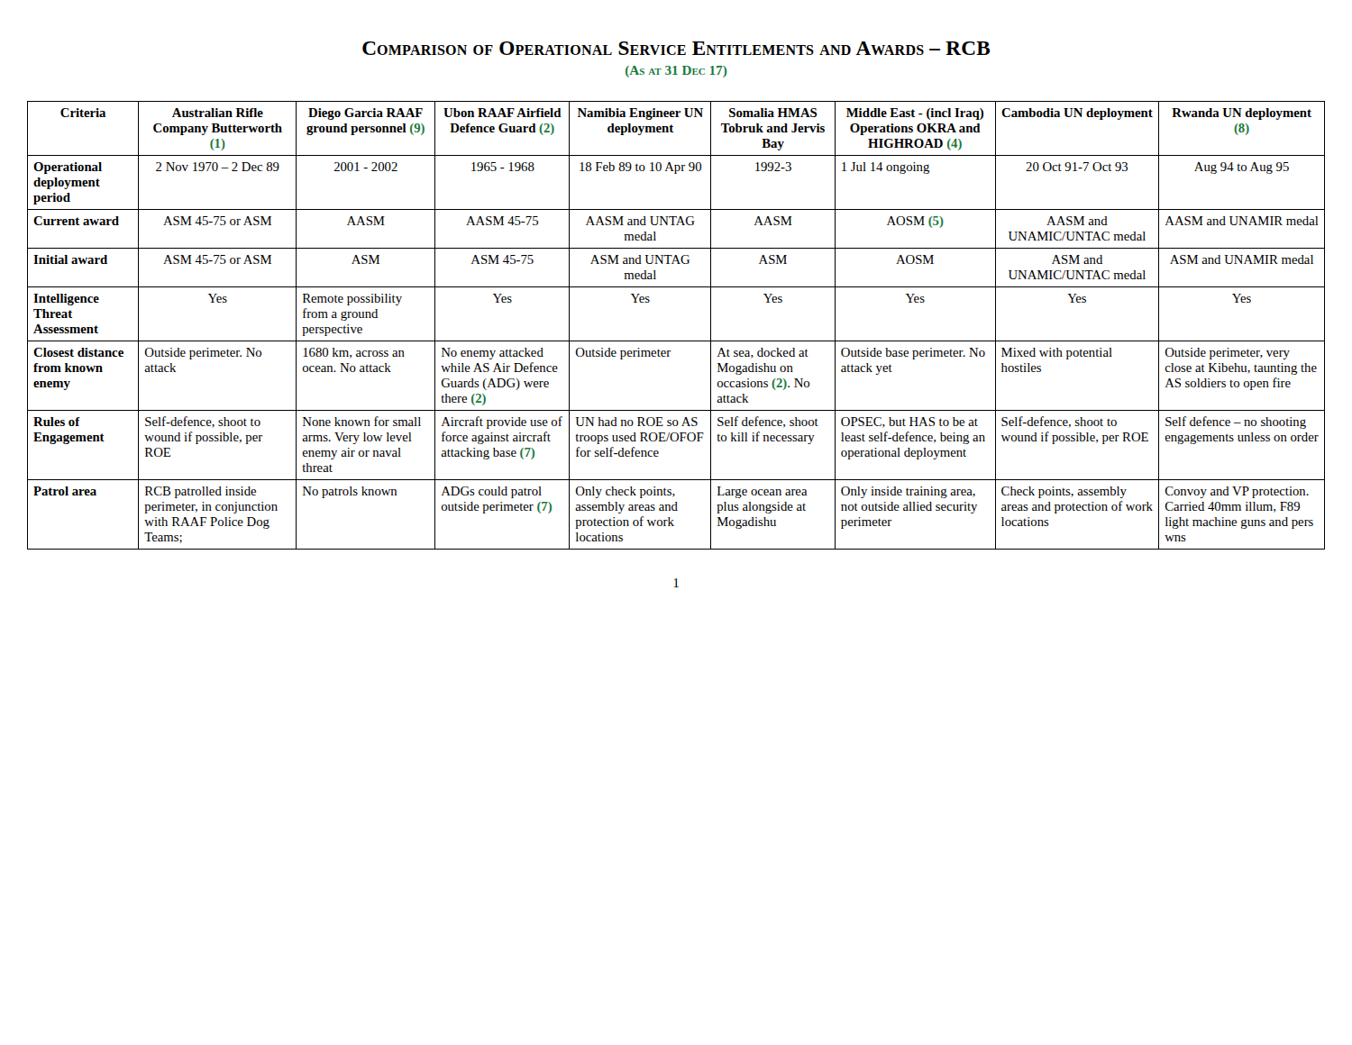Comparison of Operational Service Entitlements and Awards – RCB
(As at 31 Dec 17)
| Criteria | Australian Rifle Company Butterworth (1) | Diego Garcia RAAF ground personnel (9) | Ubon RAAF Airfield Defence Guard (2) | Namibia Engineer UN deployment | Somalia HMAS Tobruk and Jervis Bay | Middle East - (incl Iraq) Operations OKRA and HIGHROAD (4) | Cambodia UN deployment | Rwanda UN deployment (8) |
| --- | --- | --- | --- | --- | --- | --- | --- | --- |
| Operational deployment period | 2 Nov 1970 – 2 Dec 89 | 2001 - 2002 | 1965 - 1968 | 18 Feb 89 to 10 Apr 90 | 1992-3 | 1 Jul 14 ongoing | 20 Oct 91-7 Oct 93 | Aug 94 to Aug 95 |
| Current award | ASM 45-75 or ASM | AASM | AASM 45-75 | AASM and UNTAG medal | AASM | AOSM (5) | AASM and UNAMIC/UNTAC medal | AASM and UNAMIR medal |
| Initial award | ASM 45-75 or ASM | ASM | ASM 45-75 | ASM and UNTAG medal | ASM | AOSM | ASM and UNAMIC/UNTAC medal | ASM and UNAMIR medal |
| Intelligence Threat Assessment | Yes | Remote possibility from a ground perspective | Yes | Yes | Yes | Yes | Yes | Yes |
| Closest distance from known enemy | Outside perimeter. No attack | 1680 km, across an ocean. No attack | No enemy attacked while AS Air Defence Guards (ADG) were there (2) | Outside perimeter | At sea, docked at Mogadishu on occasions (2) . No attack | Outside base perimeter. No attack yet | Mixed with potential hostiles | Outside perimeter, very close at Kibehu, taunting the AS soldiers to open fire |
| Rules of Engagement | Self-defence, shoot to wound if possible, per ROE | None known for small arms. Very low level enemy air or naval threat | Aircraft provide use of force against aircraft attacking base (7) | UN had no ROE so AS troops used ROE/OFOF for self-defence | Self defence, shoot to kill if necessary | OPSEC, but HAS to be at least self-defence, being an operational deployment | Self-defence, shoot to wound if possible, per ROE | Self defence – no shooting engagements unless on order |
| Patrol area | RCB patrolled inside perimeter, in conjunction with RAAF Police Dog Teams; | No patrols known | ADGs could patrol outside perimeter (7) | Only check points, assembly areas and protection of work locations | Large ocean area plus alongside at Mogadishu | Only inside training area, not outside allied security perimeter | Check points, assembly areas and protection of work locations | Convoy and VP protection. Carried 40mm illum, F89 light machine guns and pers wns |
1